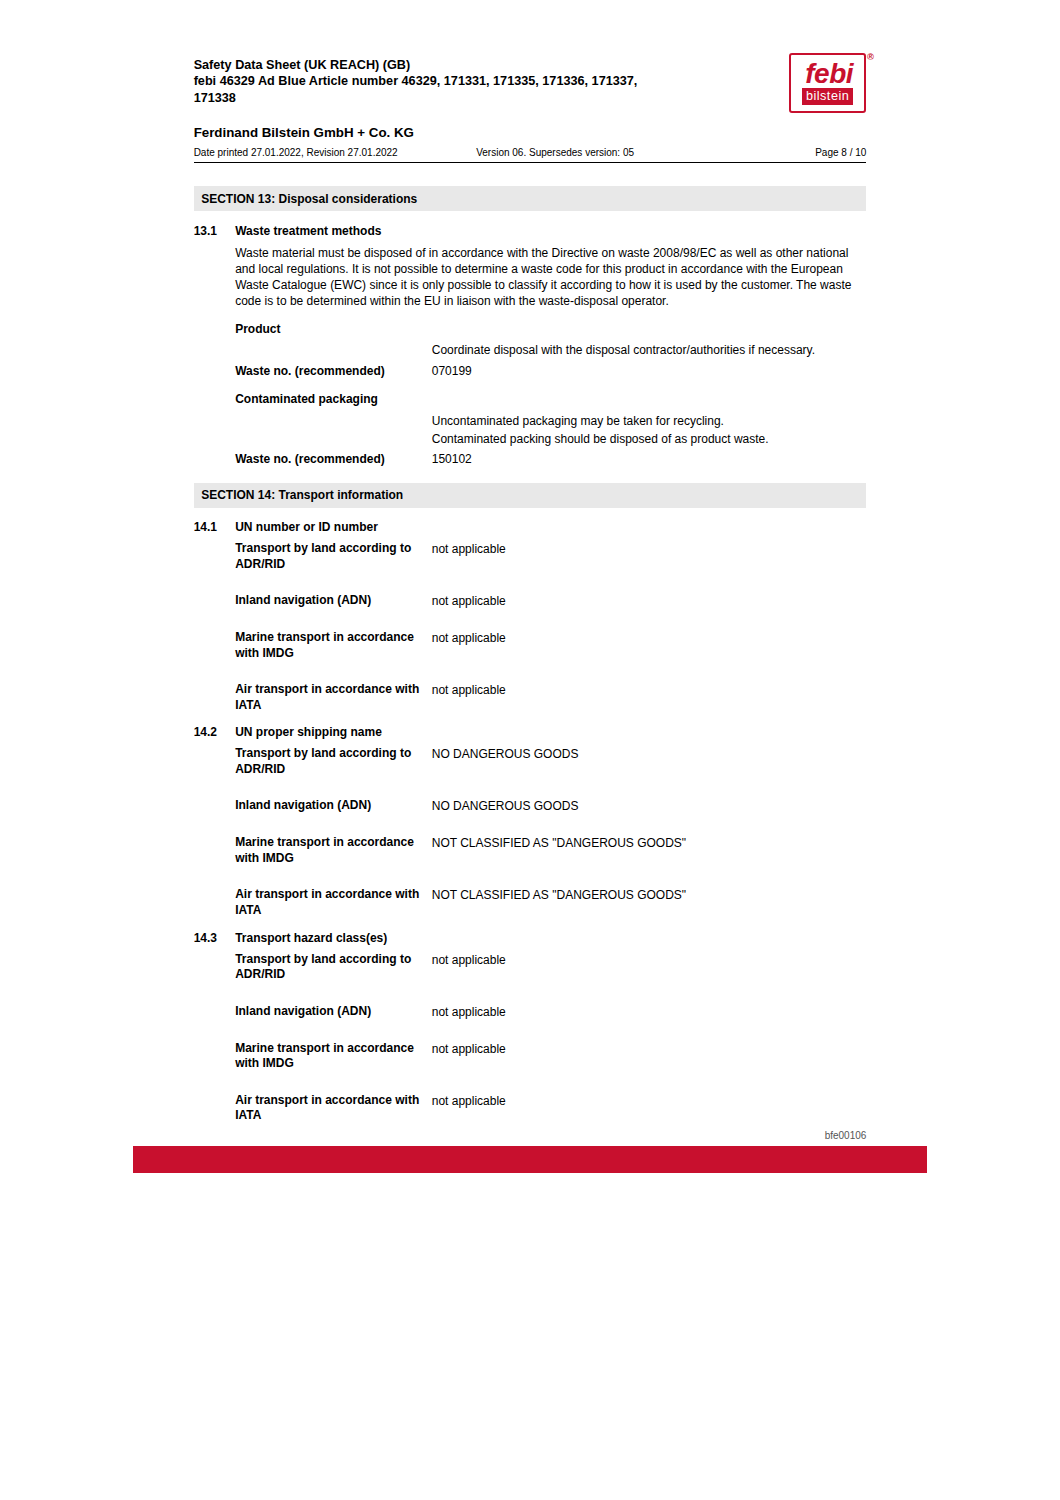Safety Data Sheet (UK REACH) (GB)
febi 46329 Ad Blue Article number 46329, 171331, 171335, 171336, 171337,
171338
®
febi
bilstein
Ferdinand Bilstein GmbH + Co. KG
Date printed 27.01.2022, Revision 27.01.2022 Version 06. Supersedes version: 05 Page 8 / 10
SECTION 13: Disposal considerations
13.1
Waste treatment methods
Waste material must be disposed of in accordance with the Directive on waste 2008/98/EC as well as other national and local regulations. It is not possible to determine a waste code for this product in accordance with the European Waste Catalogue (EWC) since it is only possible to classify it according to how it is used by the customer. The waste code is to be determined within the EU in liaison with the waste-disposal operator.
Product
Coordinate disposal with the disposal contractor/authorities if necessary.
Waste no. (recommended)
070199
Contaminated packaging
Uncontaminated packaging may be taken for recycling.
Contaminated packing should be disposed of as product waste.
Waste no. (recommended)
150102
SECTION 14: Transport information
14.1
UN number or ID number
Transport by land according to ADR/RID
not applicable
Inland navigation (ADN)
not applicable
Marine transport in accordance with IMDG
not applicable
Air transport in accordance with IATA
not applicable
14.2
UN proper shipping name
Transport by land according to ADR/RID
NO DANGEROUS GOODS
Inland navigation (ADN)
NO DANGEROUS GOODS
Marine transport in accordance with IMDG
NOT CLASSIFIED AS "DANGEROUS GOODS"
Air transport in accordance with IATA
NOT CLASSIFIED AS "DANGEROUS GOODS"
14.3
Transport hazard class(es)
Transport by land according to ADR/RID
not applicable
Inland navigation (ADN)
not applicable
Marine transport in accordance with IMDG
not applicable
Air transport in accordance with IATA
not applicable
bfe00106